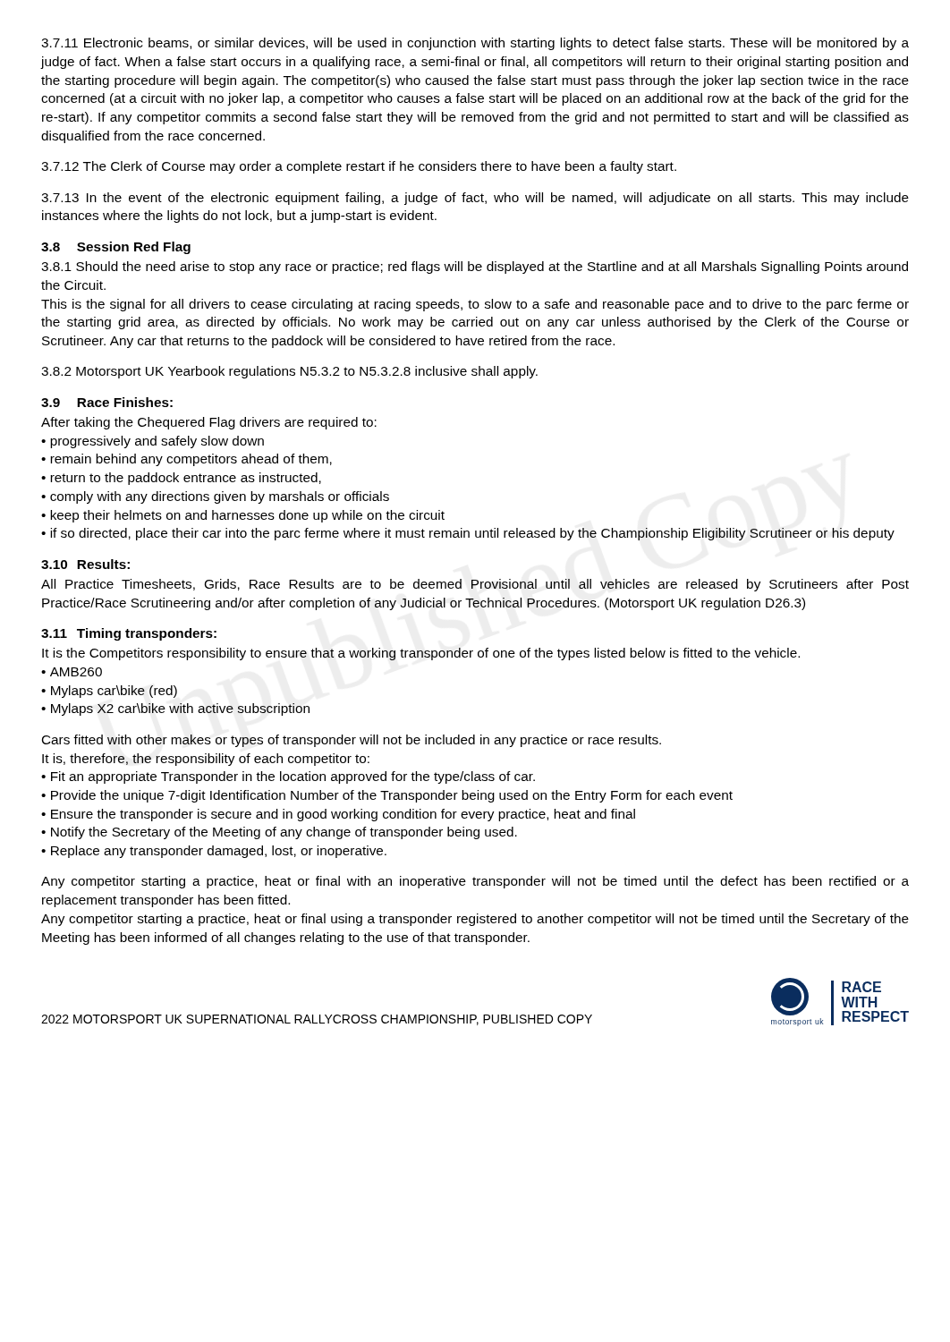Unpublished Copy
3.7.11 Electronic beams, or similar devices, will be used in conjunction with starting lights to detect false starts. These will be monitored by a judge of fact. When a false start occurs in a qualifying race, a semi-final or final, all competitors will return to their original starting position and the starting procedure will begin again. The competitor(s) who caused the false start must pass through the joker lap section twice in the race concerned (at a circuit with no joker lap, a competitor who causes a false start will be placed on an additional row at the back of the grid for the re-start). If any competitor commits a second false start they will be removed from the grid and not permitted to start and will be classified as disqualified from the race concerned.
3.7.12 The Clerk of Course may order a complete restart if he considers there to have been a faulty start.
3.7.13 In the event of the electronic equipment failing, a judge of fact, who will be named, will adjudicate on all starts. This may include instances where the lights do not lock, but a jump-start is evident.
3.8 Session Red Flag
3.8.1 Should the need arise to stop any race or practice; red flags will be displayed at the Startline and at all Marshals Signalling Points around the Circuit.
This is the signal for all drivers to cease circulating at racing speeds, to slow to a safe and reasonable pace and to drive to the parc ferme or the starting grid area, as directed by officials. No work may be carried out on any car unless authorised by the Clerk of the Course or Scrutineer. Any car that returns to the paddock will be considered to have retired from the race.
3.8.2 Motorsport UK Yearbook regulations N5.3.2 to N5.3.2.8 inclusive shall apply.
3.9 Race Finishes:
After taking the Chequered Flag drivers are required to:
progressively and safely slow down
remain behind any competitors ahead of them,
return to the paddock entrance as instructed,
comply with any directions given by marshals or officials
keep their helmets on and harnesses done up while on the circuit
if so directed, place their car into the parc ferme where it must remain until released by the Championship Eligibility Scrutineer or his deputy
3.10 Results:
All Practice Timesheets, Grids, Race Results are to be deemed Provisional until all vehicles are released by Scrutineers after Post Practice/Race Scrutineering and/or after completion of any Judicial or Technical Procedures. (Motorsport UK regulation D26.3)
3.11 Timing transponders:
It is the Competitors responsibility to ensure that a working transponder of one of the types listed below is fitted to the vehicle.
AMB260
Mylaps car\bike (red)
Mylaps X2 car\bike with active subscription
Cars fitted with other makes or types of transponder will not be included in any practice or race results.
It is, therefore, the responsibility of each competitor to:
Fit an appropriate Transponder in the location approved for the type/class of car.
Provide the unique 7-digit Identification Number of the Transponder being used on the Entry Form for each event
Ensure the transponder is secure and in good working condition for every practice, heat and final
Notify the Secretary of the Meeting of any change of transponder being used.
Replace any transponder damaged, lost, or inoperative.
Any competitor starting a practice, heat or final with an inoperative transponder will not be timed until the defect has been rectified or a replacement transponder has been fitted.
Any competitor starting a practice, heat or final using a transponder registered to another competitor will not be timed until the Secretary of the Meeting has been informed of all changes relating to the use of that transponder.
2022 MOTORSPORT UK SUPERNATIONAL RALLYCROSS CHAMPIONSHIP, PUBLISHED COPY
motorsport uk
Race
With
Respect